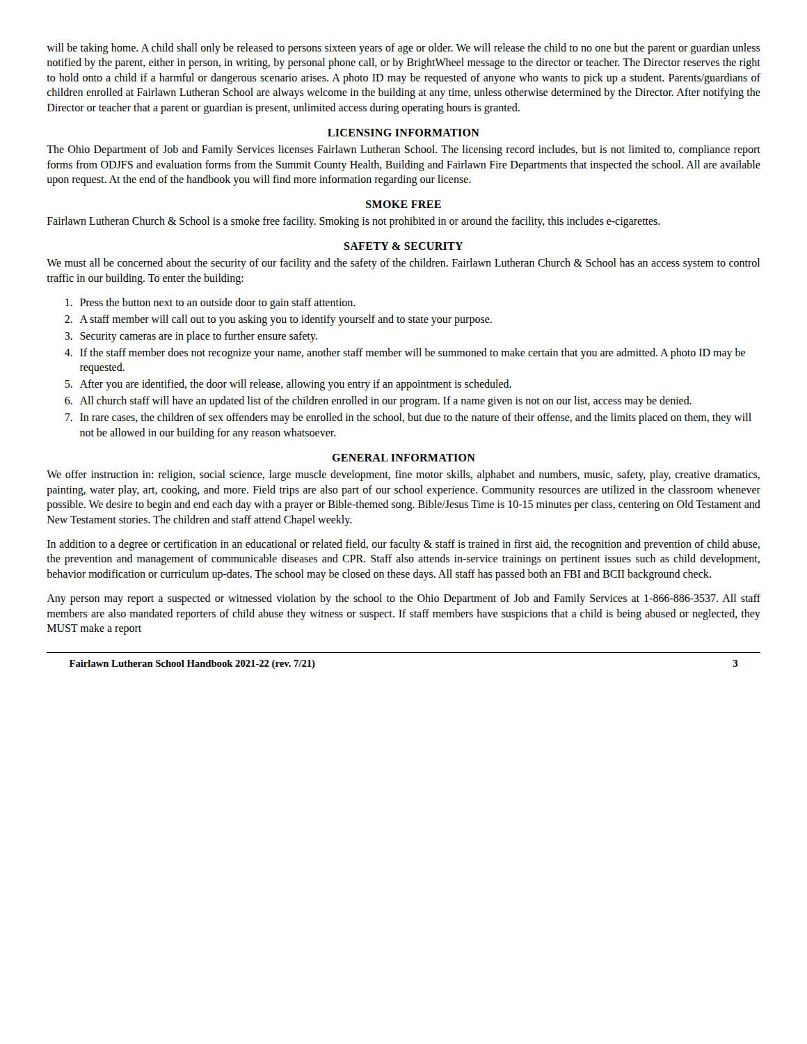will be taking home. A child shall only be released to persons sixteen years of age or older. We will release the child to no one but the parent or guardian unless notified by the parent, either in person, in writing, by personal phone call, or by BrightWheel message to the director or teacher. The Director reserves the right to hold onto a child if a harmful or dangerous scenario arises. A photo ID may be requested of anyone who wants to pick up a student. Parents/guardians of children enrolled at Fairlawn Lutheran School are always welcome in the building at any time, unless otherwise determined by the Director. After notifying the Director or teacher that a parent or guardian is present, unlimited access during operating hours is granted.
LICENSING INFORMATION
The Ohio Department of Job and Family Services licenses Fairlawn Lutheran School. The licensing record includes, but is not limited to, compliance report forms from ODJFS and evaluation forms from the Summit County Health, Building and Fairlawn Fire Departments that inspected the school. All are available upon request. At the end of the handbook you will find more information regarding our license.
SMOKE FREE
Fairlawn Lutheran Church & School is a smoke free facility. Smoking is not prohibited in or around the facility, this includes e-cigarettes.
SAFETY & SECURITY
We must all be concerned about the security of our facility and the safety of the children. Fairlawn Lutheran Church & School has an access system to control traffic in our building. To enter the building:
Press the button next to an outside door to gain staff attention.
A staff member will call out to you asking you to identify yourself and to state your purpose.
Security cameras are in place to further ensure safety.
If the staff member does not recognize your name, another staff member will be summoned to make certain that you are admitted. A photo ID may be requested.
After you are identified, the door will release, allowing you entry if an appointment is scheduled.
All church staff will have an updated list of the children enrolled in our program. If a name given is not on our list, access may be denied.
In rare cases, the children of sex offenders may be enrolled in the school, but due to the nature of their offense, and the limits placed on them, they will not be allowed in our building for any reason whatsoever.
GENERAL INFORMATION
We offer instruction in: religion, social science, large muscle development, fine motor skills, alphabet and numbers, music, safety, play, creative dramatics, painting, water play, art, cooking, and more. Field trips are also part of our school experience. Community resources are utilized in the classroom whenever possible. We desire to begin and end each day with a prayer or Bible-themed song. Bible/Jesus Time is 10-15 minutes per class, centering on Old Testament and New Testament stories. The children and staff attend Chapel weekly.
In addition to a degree or certification in an educational or related field, our faculty & staff is trained in first aid, the recognition and prevention of child abuse, the prevention and management of communicable diseases and CPR. Staff also attends in-service trainings on pertinent issues such as child development, behavior modification or curriculum up-dates. The school may be closed on these days. All staff has passed both an FBI and BCII background check.
Any person may report a suspected or witnessed violation by the school to the Ohio Department of Job and Family Services at 1-866-886-3537. All staff members are also mandated reporters of child abuse they witness or suspect. If staff members have suspicions that a child is being abused or neglected, they MUST make a report
Fairlawn Lutheran School Handbook 2021-22 (rev. 7/21) 3